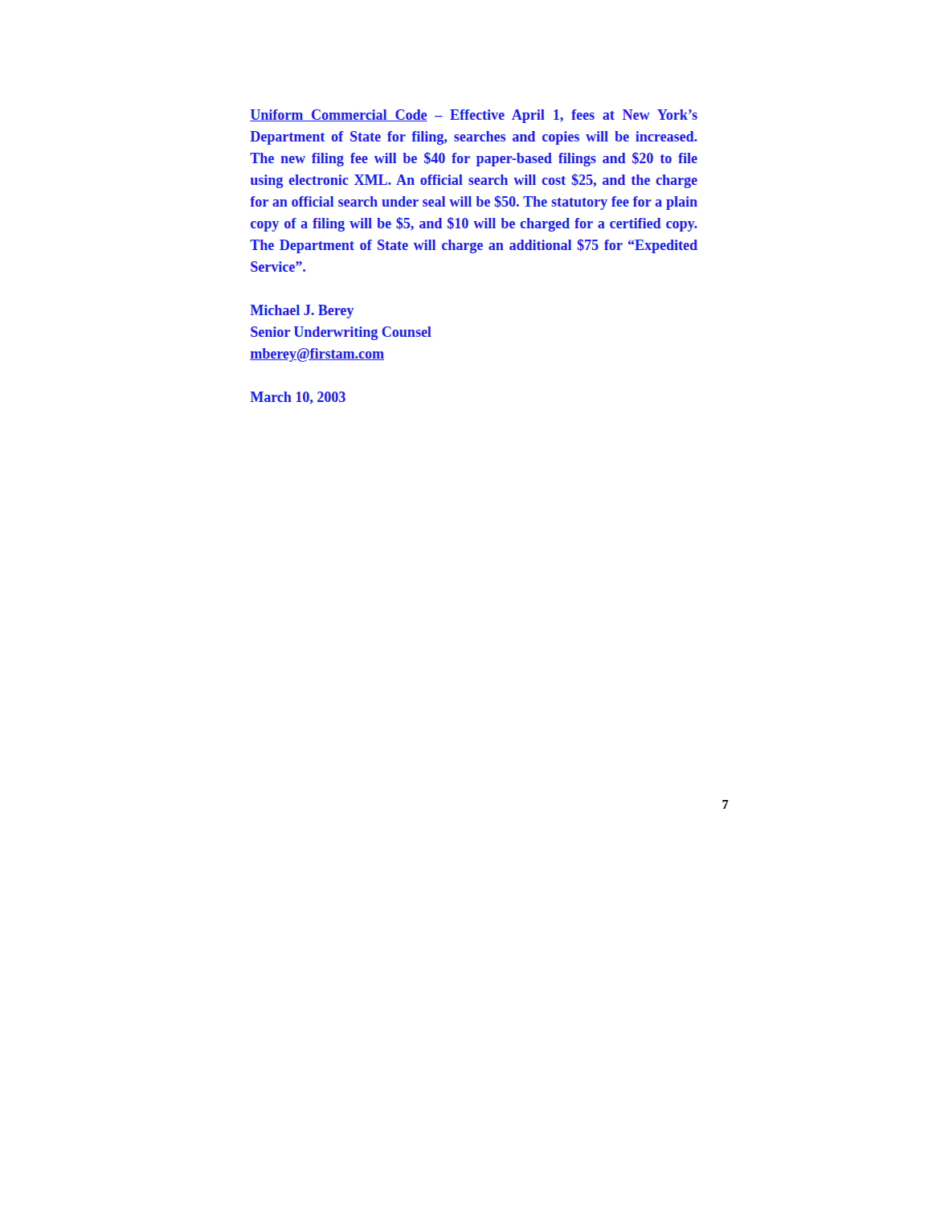Uniform Commercial Code – Effective April 1, fees at New York’s Department of State for filing, searches and copies will be increased. The new filing fee will be $40 for paper-based filings and $20 to file using electronic XML. An official search will cost $25, and the charge for an official search under seal will be $50. The statutory fee for a plain copy of a filing will be $5, and $10 will be charged for a certified copy. The Department of State will charge an additional $75 for “Expedited Service”.
Michael J. Berey
Senior Underwriting Counsel
mberey@firstam.com
March 10, 2003
7